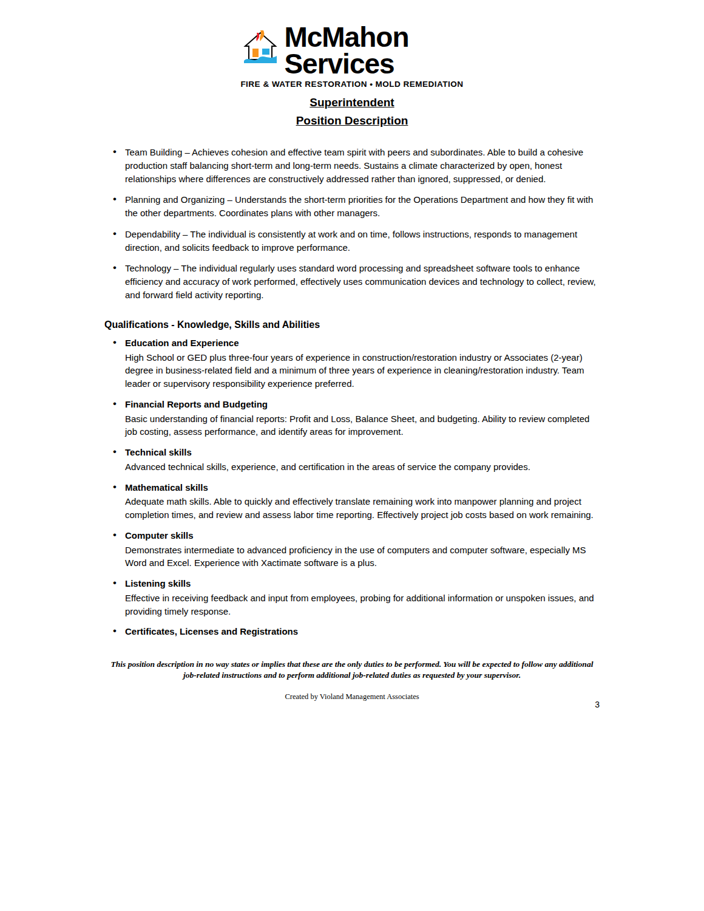McMahon
Services
FIRE & WATER RESTORATION • MOLD REMEDIATION
Superintendent
Position Description
Team Building – Achieves cohesion and effective team spirit with peers and subordinates. Able to build a cohesive production staff balancing short-term and long-term needs. Sustains a climate characterized by open, honest relationships where differences are constructively addressed rather than ignored, suppressed, or denied.
Planning and Organizing – Understands the short-term priorities for the Operations Department and how they fit with the other departments. Coordinates plans with other managers.
Dependability – The individual is consistently at work and on time, follows instructions, responds to management direction, and solicits feedback to improve performance.
Technology – The individual regularly uses standard word processing and spreadsheet software tools to enhance efficiency and accuracy of work performed, effectively uses communication devices and technology to collect, review, and forward field activity reporting.
Qualifications - Knowledge, Skills and Abilities
Education and Experience High School or GED plus three-four years of experience in construction/restoration industry or Associates (2-year) degree in business-related field and a minimum of three years of experience in cleaning/restoration industry. Team leader or supervisory responsibility experience preferred.
Financial Reports and Budgeting Basic understanding of financial reports: Profit and Loss, Balance Sheet, and budgeting. Ability to review completed job costing, assess performance, and identify areas for improvement.
Technical skills Advanced technical skills, experience, and certification in the areas of service the company provides.
Mathematical skills Adequate math skills. Able to quickly and effectively translate remaining work into manpower planning and project completion times, and review and assess labor time reporting. Effectively project job costs based on work remaining.
Computer skills Demonstrates intermediate to advanced proficiency in the use of computers and computer software, especially MS Word and Excel. Experience with Xactimate software is a plus.
Listening skills Effective in receiving feedback and input from employees, probing for additional information or unspoken issues, and providing timely response.
Certificates, Licenses and Registrations
This position description in no way states or implies that these are the only duties to be performed. You will be expected to follow any additional job-related instructions and to perform additional job-related duties as requested by your supervisor.
Created by Violand Management Associates
3